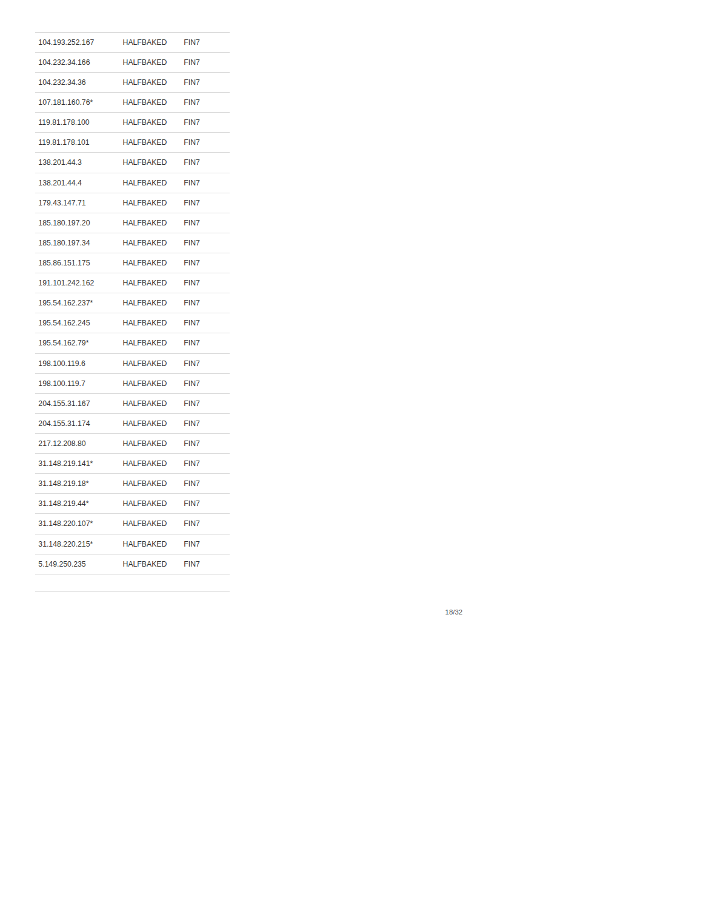| 104.193.252.167 | HALFBAKED | FIN7 |
| 104.232.34.166 | HALFBAKED | FIN7 |
| 104.232.34.36 | HALFBAKED | FIN7 |
| 107.181.160.76* | HALFBAKED | FIN7 |
| 119.81.178.100 | HALFBAKED | FIN7 |
| 119.81.178.101 | HALFBAKED | FIN7 |
| 138.201.44.3 | HALFBAKED | FIN7 |
| 138.201.44.4 | HALFBAKED | FIN7 |
| 179.43.147.71 | HALFBAKED | FIN7 |
| 185.180.197.20 | HALFBAKED | FIN7 |
| 185.180.197.34 | HALFBAKED | FIN7 |
| 185.86.151.175 | HALFBAKED | FIN7 |
| 191.101.242.162 | HALFBAKED | FIN7 |
| 195.54.162.237* | HALFBAKED | FIN7 |
| 195.54.162.245 | HALFBAKED | FIN7 |
| 195.54.162.79* | HALFBAKED | FIN7 |
| 198.100.119.6 | HALFBAKED | FIN7 |
| 198.100.119.7 | HALFBAKED | FIN7 |
| 204.155.31.167 | HALFBAKED | FIN7 |
| 204.155.31.174 | HALFBAKED | FIN7 |
| 217.12.208.80 | HALFBAKED | FIN7 |
| 31.148.219.141* | HALFBAKED | FIN7 |
| 31.148.219.18* | HALFBAKED | FIN7 |
| 31.148.219.44* | HALFBAKED | FIN7 |
| 31.148.220.107* | HALFBAKED | FIN7 |
| 31.148.220.215* | HALFBAKED | FIN7 |
| 5.149.250.235 | HALFBAKED | FIN7 |
18/32